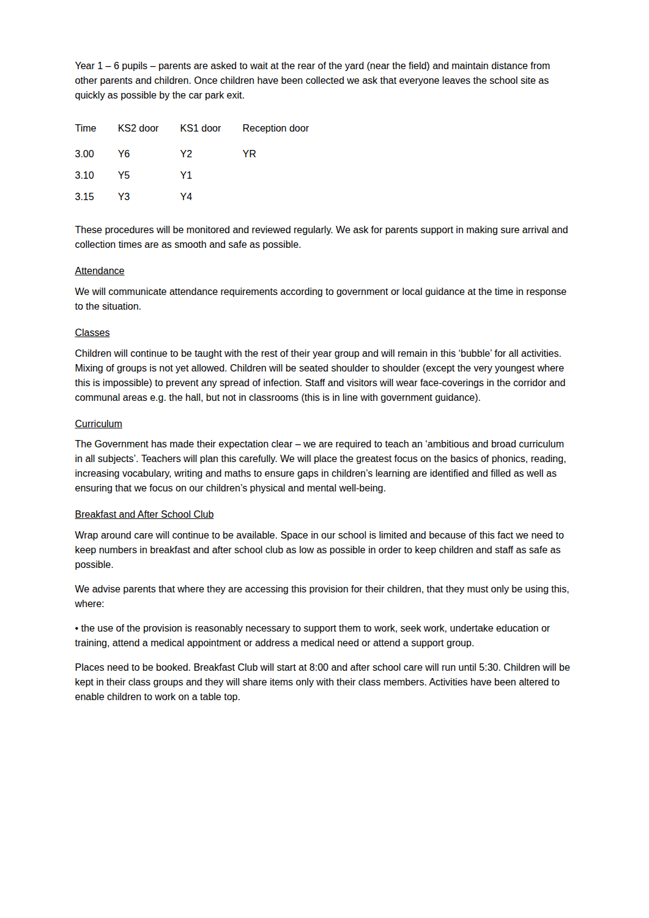Year 1 – 6 pupils – parents are asked to wait at the rear of the yard (near the field) and maintain distance from other parents and children. Once children have been collected we ask that everyone leaves the school site as quickly as possible by the car park exit.
| Time | KS2 door | KS1 door | Reception door |
| --- | --- | --- | --- |
| 3.00 | Y6 | Y2 | YR |
| 3.10 | Y5 | Y1 | |
| 3.15 | Y3 | Y4 | |
These procedures will be monitored and reviewed regularly. We ask for parents support in making sure arrival and collection times are as smooth and safe as possible.
Attendance
We will communicate attendance requirements according to government or local guidance at the time in response to the situation.
Classes
Children will continue to be taught with the rest of their year group and will remain in this ‘bubble’ for all activities. Mixing of groups is not yet allowed. Children will be seated shoulder to shoulder (except the very youngest where this is impossible) to prevent any spread of infection. Staff and visitors will wear face-coverings in the corridor and communal areas e.g. the hall, but not in classrooms (this is in line with government guidance).
Curriculum
The Government has made their expectation clear – we are required to teach an ‘ambitious and broad curriculum in all subjects’. Teachers will plan this carefully. We will place the greatest focus on the basics of phonics, reading, increasing vocabulary, writing and maths to ensure gaps in children’s learning are identified and filled as well as ensuring that we focus on our children’s physical and mental well-being.
Breakfast and After School Club
Wrap around care will continue to be available. Space in our school is limited and because of this fact we need to keep numbers in breakfast and after school club as low as possible in order to keep children and staff as safe as possible.
We advise parents that where they are accessing this provision for their children, that they must only be using this, where:
• the use of the provision is reasonably necessary to support them to work, seek work, undertake education or training, attend a medical appointment or address a medical need or attend a support group.
Places need to be booked. Breakfast Club will start at 8:00 and after school care will run until 5:30. Children will be kept in their class groups and they will share items only with their class members. Activities have been altered to enable children to work on a table top.